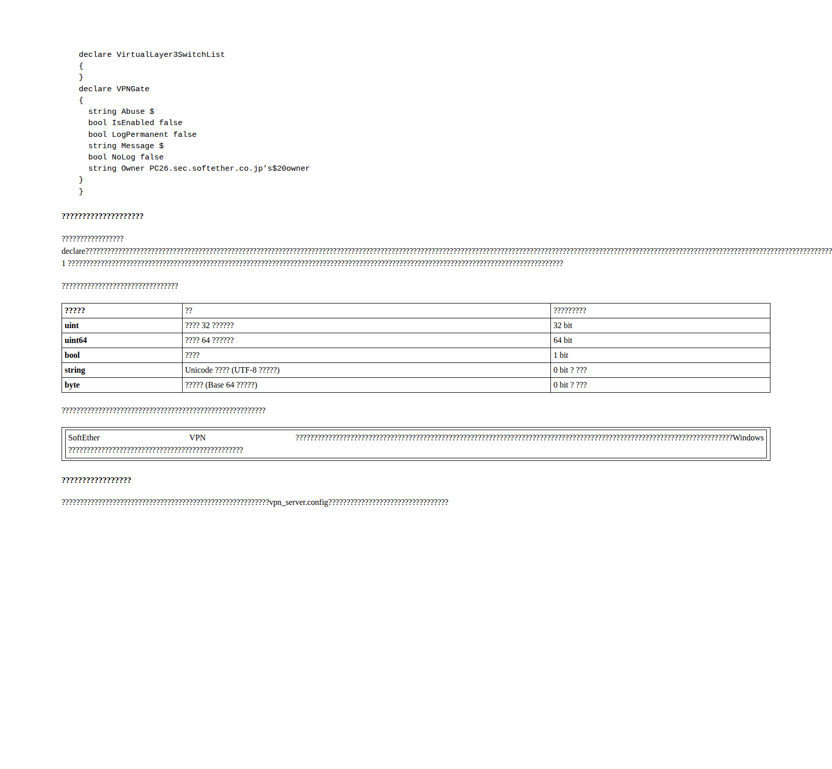declare VirtualLayer3SwitchList
{
}
declare VPNGate
{
  string Abuse $
  bool IsEnabled false
  bool LogPermanent false
  string Message $
  bool NoLog false
  string Owner PC26.sec.softether.co.jp's$20owner
}
}
????????????????????
?????????????????declare????????????????????????????????????????????????????????????????????????????????????????????????????????????????????????????????????????????????????????????????????????????????????????????????????????????? 1 ????????????????????????????????????????????????????????????????????????????????????????????????????????????????????????????????????????
????????????????????????????????
| ????? | ?? | ????????? |
| uint | ???? 32 ?????? | 32 bit |
| uint64 | ???? 64 ?????? | 64 bit |
| bool | ???? | 1 bit |
| string | Unicode ???? (UTF-8 ?????) | 0 bit ? ??? |
| byte | ????? (Base 64 ?????) | 0 bit ? ??? |
????????????????????????????????????????????????????????
SoftEther VPN ????????????????????????????????????????????????????????????????????????????????????????????????????????????????????????Windows ????????????????????????????????????????????????
?????????????????
?????????????????????????????????????????????????????????vpn_server.config?????????????????????????????????